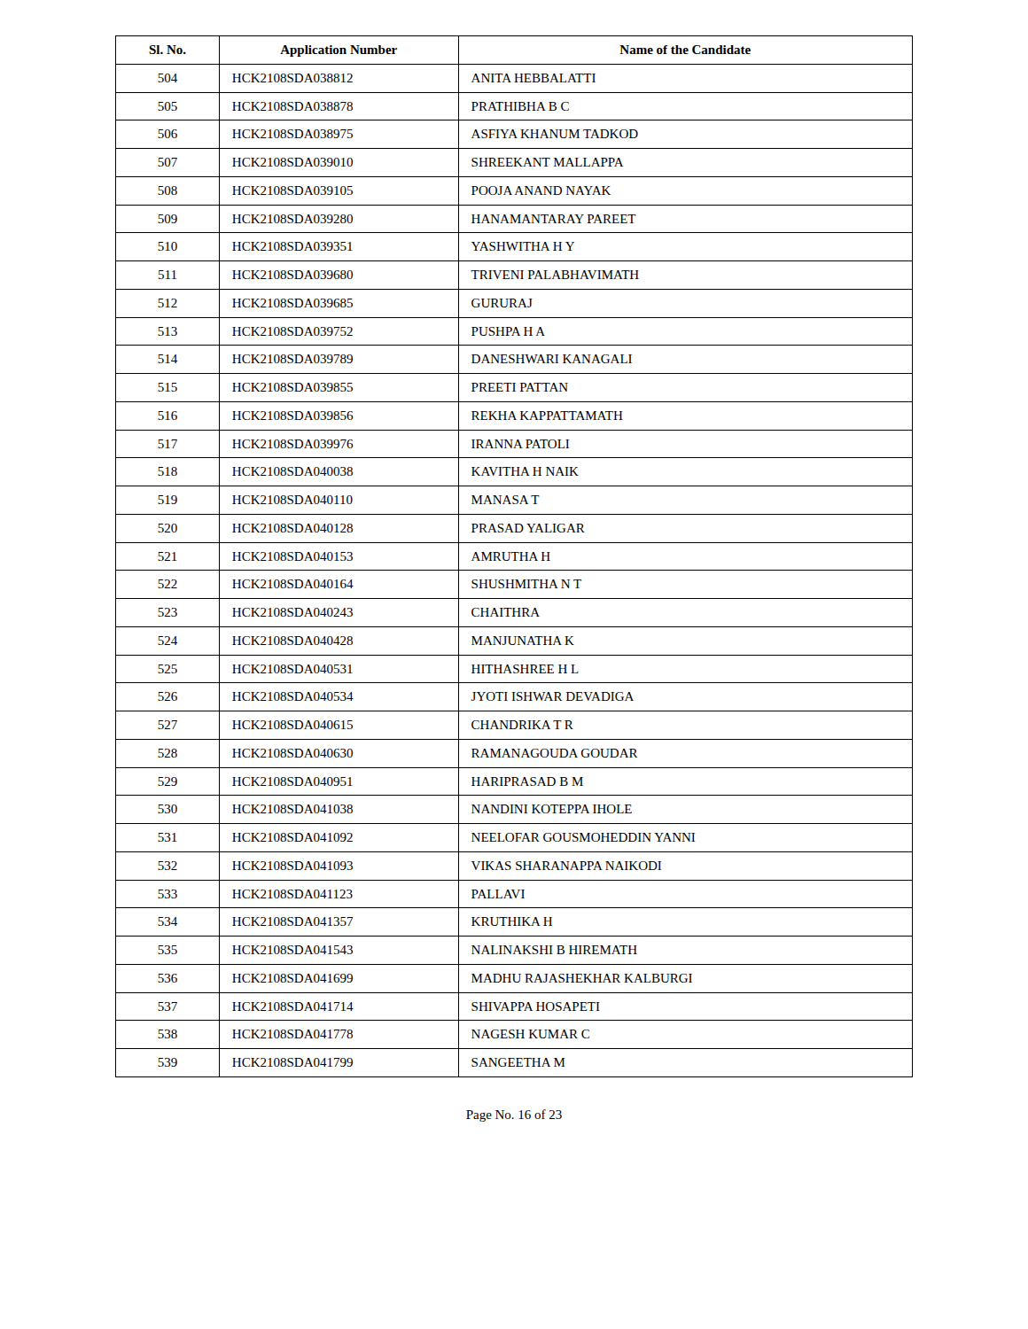| Sl. No. | Application Number | Name of the Candidate |
| --- | --- | --- |
| 504 | HCK2108SDA038812 | ANITA HEBBALATTI |
| 505 | HCK2108SDA038878 | PRATHIBHA B C |
| 506 | HCK2108SDA038975 | ASFIYA KHANUM TADKOD |
| 507 | HCK2108SDA039010 | SHREEKANT MALLAPPA |
| 508 | HCK2108SDA039105 | POOJA ANAND NAYAK |
| 509 | HCK2108SDA039280 | HANAMANTARAY PAREET |
| 510 | HCK2108SDA039351 | YASHWITHA H Y |
| 511 | HCK2108SDA039680 | TRIVENI PALABHAVIMATH |
| 512 | HCK2108SDA039685 | GURURAJ |
| 513 | HCK2108SDA039752 | PUSHPA H A |
| 514 | HCK2108SDA039789 | DANESHWARI KANAGALI |
| 515 | HCK2108SDA039855 | PREETI PATTAN |
| 516 | HCK2108SDA039856 | REKHA KAPPATTAMATH |
| 517 | HCK2108SDA039976 | IRANNA PATOLI |
| 518 | HCK2108SDA040038 | KAVITHA H NAIK |
| 519 | HCK2108SDA040110 | MANASA T |
| 520 | HCK2108SDA040128 | PRASAD YALIGAR |
| 521 | HCK2108SDA040153 | AMRUTHA H |
| 522 | HCK2108SDA040164 | SHUSHMITHA N T |
| 523 | HCK2108SDA040243 | CHAITHRA |
| 524 | HCK2108SDA040428 | MANJUNATHA K |
| 525 | HCK2108SDA040531 | HITHASHREE H L |
| 526 | HCK2108SDA040534 | JYOTI ISHWAR DEVADIGA |
| 527 | HCK2108SDA040615 | CHANDRIKA T R |
| 528 | HCK2108SDA040630 | RAMANAGOUDA GOUDAR |
| 529 | HCK2108SDA040951 | HARIPRASAD B M |
| 530 | HCK2108SDA041038 | NANDINI KOTEPPA IHOLE |
| 531 | HCK2108SDA041092 | NEELOFAR GOUSMOHEDDIN YANNI |
| 532 | HCK2108SDA041093 | VIKAS SHARANAPPA NAIKODI |
| 533 | HCK2108SDA041123 | PALLAVI |
| 534 | HCK2108SDA041357 | KRUTHIKA H |
| 535 | HCK2108SDA041543 | NALINAKSHI B HIREMATH |
| 536 | HCK2108SDA041699 | MADHU RAJASHEKHAR KALBURGI |
| 537 | HCK2108SDA041714 | SHIVAPPA HOSAPETI |
| 538 | HCK2108SDA041778 | NAGESH KUMAR C |
| 539 | HCK2108SDA041799 | SANGEETHA M |
Page No. 16 of 23